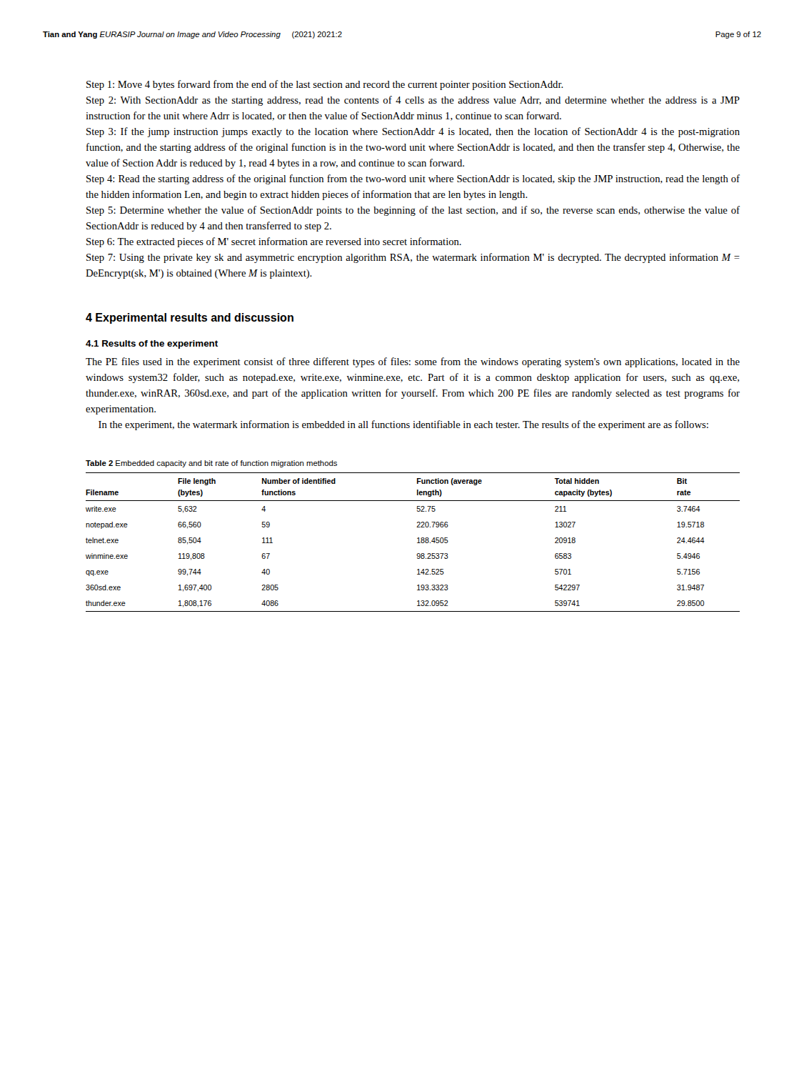Tian and Yang EURASIP Journal on Image and Video Processing (2021) 2021:2
Page 9 of 12
Step 1: Move 4 bytes forward from the end of the last section and record the current pointer position SectionAddr.
Step 2: With SectionAddr as the starting address, read the contents of 4 cells as the address value Adrr, and determine whether the address is a JMP instruction for the unit where Adrr is located, or then the value of SectionAddr minus 1, continue to scan forward.
Step 3: If the jump instruction jumps exactly to the location where SectionAddr 4 is located, then the location of SectionAddr 4 is the post-migration function, and the starting address of the original function is in the two-word unit where SectionAddr is located, and then the transfer step 4, Otherwise, the value of Section Addr is reduced by 1, read 4 bytes in a row, and continue to scan forward.
Step 4: Read the starting address of the original function from the two-word unit where SectionAddr is located, skip the JMP instruction, read the length of the hidden information Len, and begin to extract hidden pieces of information that are len bytes in length.
Step 5: Determine whether the value of SectionAddr points to the beginning of the last section, and if so, the reverse scan ends, otherwise the value of SectionAddr is reduced by 4 and then transferred to step 2.
Step 6: The extracted pieces of M' secret information are reversed into secret information.
Step 7: Using the private key sk and asymmetric encryption algorithm RSA, the watermark information M' is decrypted. The decrypted information M = DeEncrypt(sk, M') is obtained (Where M is plaintext).
4 Experimental results and discussion
4.1 Results of the experiment
The PE files used in the experiment consist of three different types of files: some from the windows operating system's own applications, located in the windows system32 folder, such as notepad.exe, write.exe, winmine.exe, etc. Part of it is a common desktop application for users, such as qq.exe, thunder.exe, winRAR, 360sd.exe, and part of the application written for yourself. From which 200 PE files are randomly selected as test programs for experimentation.
In the experiment, the watermark information is embedded in all functions identifiable in each tester. The results of the experiment are as follows:
Table 2 Embedded capacity and bit rate of function migration methods
| Filename | File length (bytes) | Number of identified functions | Function (average length) | Total hidden capacity (bytes) | Bit rate |
| --- | --- | --- | --- | --- | --- |
| write.exe | 5,632 | 4 | 52.75 | 211 | 3.7464 |
| notepad.exe | 66,560 | 59 | 220.7966 | 13027 | 19.5718 |
| telnet.exe | 85,504 | 111 | 188.4505 | 20918 | 24.4644 |
| winmine.exe | 119,808 | 67 | 98.25373 | 6583 | 5.4946 |
| qq.exe | 99,744 | 40 | 142.525 | 5701 | 5.7156 |
| 360sd.exe | 1,697,400 | 2805 | 193.3323 | 542297 | 31.9487 |
| thunder.exe | 1,808,176 | 4086 | 132.0952 | 539741 | 29.8500 |